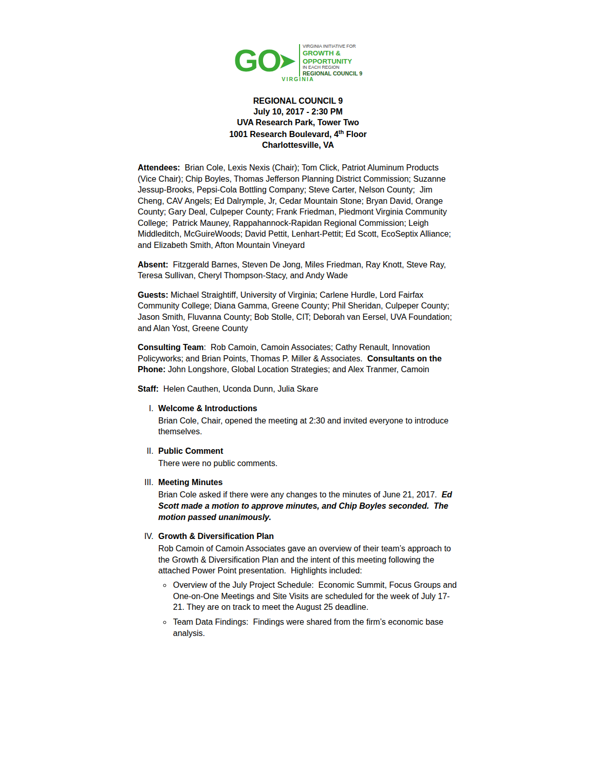GO➤ VIRGINIA INITIATIVE FOR GROWTH &
OPPORTUNITY IN EACH REGION REGIONAL COUNCIL 9
VIRGINIA
REGIONAL COUNCIL 9 July 10, 2017 - 2:30 PM UVA Research Park, Tower Two 1001 Research Boulevard, 4th Floor Charlottesville, VA
Attendees: Brian Cole, Lexis Nexis (Chair); Tom Click, Patriot Aluminum Products (Vice Chair); Chip Boyles, Thomas Jefferson Planning District Commission; Suzanne Jessup-Brooks, Pepsi-Cola Bottling Company; Steve Carter, Nelson County; Jim Cheng, CAV Angels; Ed Dalrymple, Jr, Cedar Mountain Stone; Bryan David, Orange County; Gary Deal, Culpeper County; Frank Friedman, Piedmont Virginia Community College; Patrick Mauney, Rappahannock-Rapidan Regional Commission; Leigh Middleditch, McGuireWoods; David Pettit, Lenhart-Pettit; Ed Scott, EcoSeptix Alliance; and Elizabeth Smith, Afton Mountain Vineyard
Absent: Fitzgerald Barnes, Steven De Jong, Miles Friedman, Ray Knott, Steve Ray, Teresa Sullivan, Cheryl Thompson-Stacy, and Andy Wade
Guests: Michael Straightiff, University of Virginia; Carlene Hurdle, Lord Fairfax Community College; Diana Gamma, Greene County; Phil Sheridan, Culpeper County; Jason Smith, Fluvanna County; Bob Stolle, CIT; Deborah van Eersel, UVA Foundation; and Alan Yost, Greene County
Consulting Team: Rob Camoin, Camoin Associates; Cathy Renault, Innovation Policyworks; and Brian Points, Thomas P. Miller & Associates. Consultants on the Phone: John Longshore, Global Location Strategies; and Alex Tranmer, Camoin
Staff: Helen Cauthen, Uconda Dunn, Julia Skare
Welcome & Introductions
Brian Cole, Chair, opened the meeting at 2:30 and invited everyone to introduce themselves.
Public Comment
There were no public comments.
Meeting Minutes
Brian Cole asked if there were any changes to the minutes of June 21, 2017. Ed Scott made a motion to approve minutes, and Chip Boyles seconded. The motion passed unanimously.
Growth & Diversification Plan
Rob Camoin of Camoin Associates gave an overview of their team’s approach to the Growth & Diversification Plan and the intent of this meeting following the attached Power Point presentation. Highlights included:
Overview of the July Project Schedule: Economic Summit, Focus Groups and One-on-One Meetings and Site Visits are scheduled for the week of July 17-21. They are on track to meet the August 25 deadline.
Team Data Findings: Findings were shared from the firm’s economic base analysis.